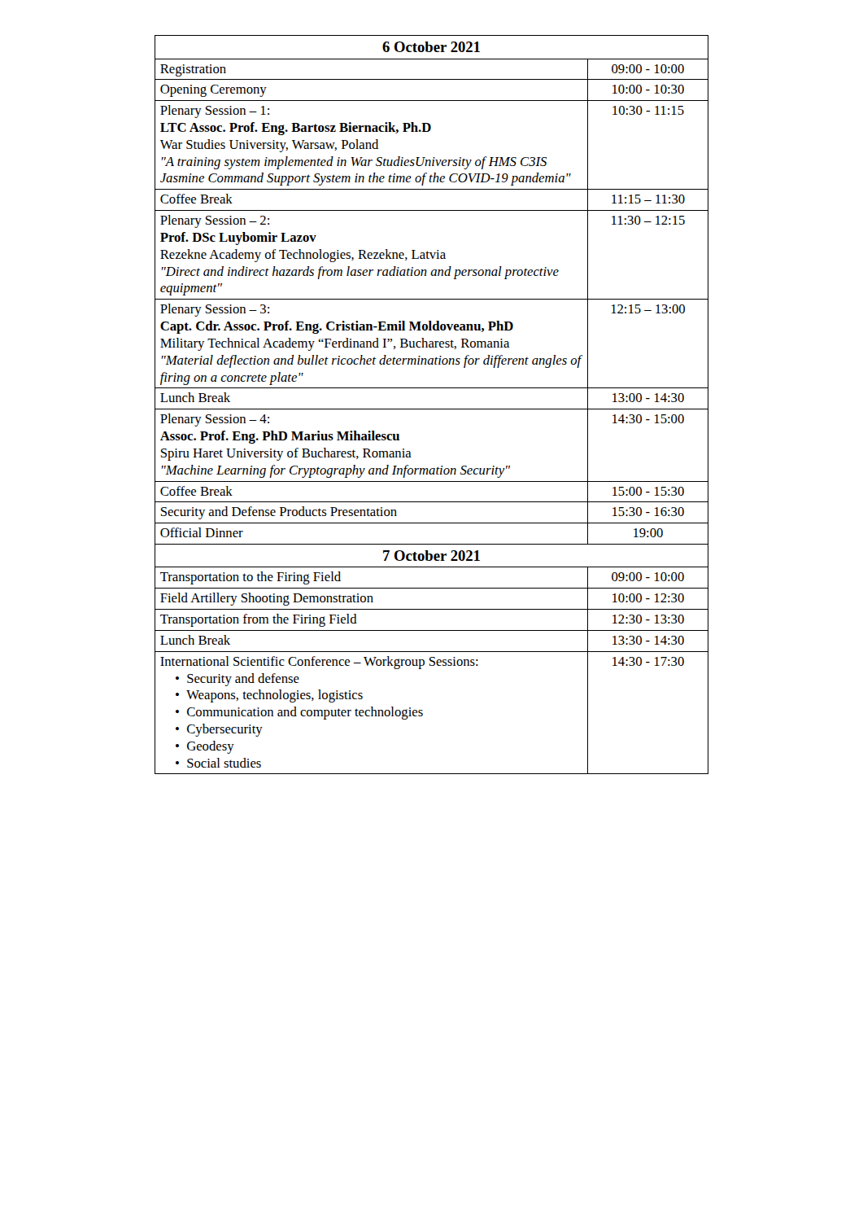| 6 October 2021 |
| Registration | 09:00 - 10:00 |
| Opening Ceremony | 10:00 - 10:30 |
| Plenary Session – 1: LTC Assoc. Prof. Eng. Bartosz Biernacik, Ph.D War Studies University, Warsaw, Poland "A training system implemented in War StudiesUniversity of HMS C3IS Jasmine Command Support System in the time of the COVID-19 pandemia" | 10:30 - 11:15 |
| Coffee Break | 11:15 – 11:30 |
| Plenary Session – 2: Prof. DSc Luybomir Lazov Rezekne Academy of Technologies, Rezekne, Latvia "Direct and indirect hazards from laser radiation and personal protective equipment" | 11:30 – 12:15 |
| Plenary Session – 3: Capt. Cdr. Assoc. Prof. Eng. Cristian-Emil Moldoveanu, PhD Military Technical Academy “Ferdinand I”, Bucharest, Romania "Material deflection and bullet ricochet determinations for different angles of firing on a concrete plate" | 12:15 – 13:00 |
| Lunch Break | 13:00 - 14:30 |
| Plenary Session – 4: Assoc. Prof. Eng. PhD Marius Mihailescu Spiru Haret University of Bucharest, Romania "Machine Learning for Cryptography and Information Security" | 14:30 - 15:00 |
| Coffee Break | 15:00 - 15:30 |
| Security and Defense Products Presentation | 15:30 - 16:30 |
| Official Dinner | 19:00 |
| 7 October 2021 |
| Transportation to the Firing Field | 09:00 - 10:00 |
| Field Artillery Shooting Demonstration | 10:00 - 12:30 |
| Transportation from the Firing Field | 12:30 - 13:30 |
| Lunch Break | 13:30 - 14:30 |
| International Scientific Conference – Workgroup Sessions: Security and defense Weapons, technologies, logistics Communication and computer technologies Cybersecurity Geodesy Social studies | 14:30 - 17:30 |